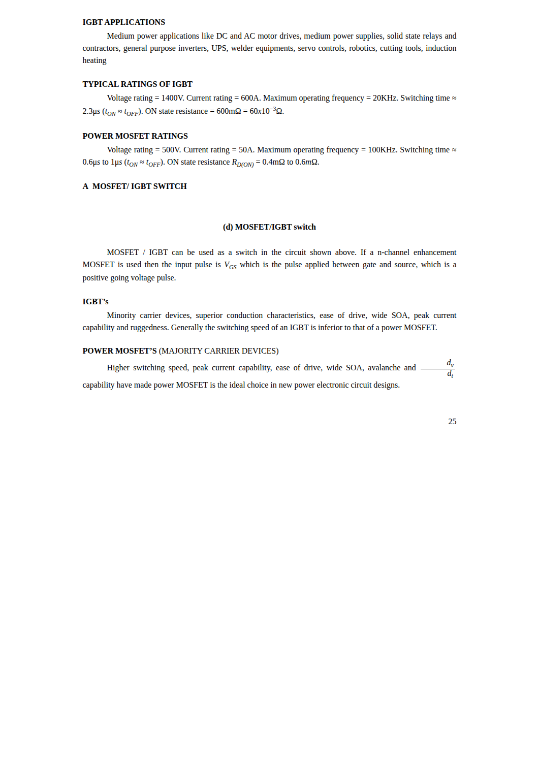IGBT APPLICATIONS
Medium power applications like DC and AC motor drives, medium power supplies, solid state relays and contractors, general purpose inverters, UPS, welder equipments, servo controls, robotics, cutting tools, induction heating
TYPICAL RATINGS OF IGBT
Voltage rating = 1400V. Current rating = 600A. Maximum operating frequency = 20KHz. Switching time ≈ 2.3μs (tON ≈ tOFF). ON state resistance = 600mΩ = 60x10−3Ω.
POWER MOSFET RATINGS
Voltage rating = 500V. Current rating = 50A. Maximum operating frequency = 100KHz. Switching time ≈ 0.6μs to 1μs (tON ≈ tOFF). ON state resistance RD(ON) = 0.4mΩ to 0.6m Ω.
A MOSFET/ IGBT SWITCH
(d) MOSFET/IGBT switch
MOSFET / IGBT can be used as a switch in the circuit shown above. If a n-channel enhancement MOSFET is used then the input pulse is VGS which is the pulse applied between gate and source, which is a positive going voltage pulse.
IGBT’s
Minority carrier devices, superior conduction characteristics, ease of drive, wide SOA, peak current capability and ruggedness. Generally the switching speed of an IGBT is inferior to that of a power MOSFET.
POWER MOSFET’S (MAJORITY CARRIER DEVICES)
Higher switching speed, peak current capability, ease of drive, wide SOA, avalanche and dv dt capability have made power MOSFET is the ideal choice in new power electronic circuit designs.
25